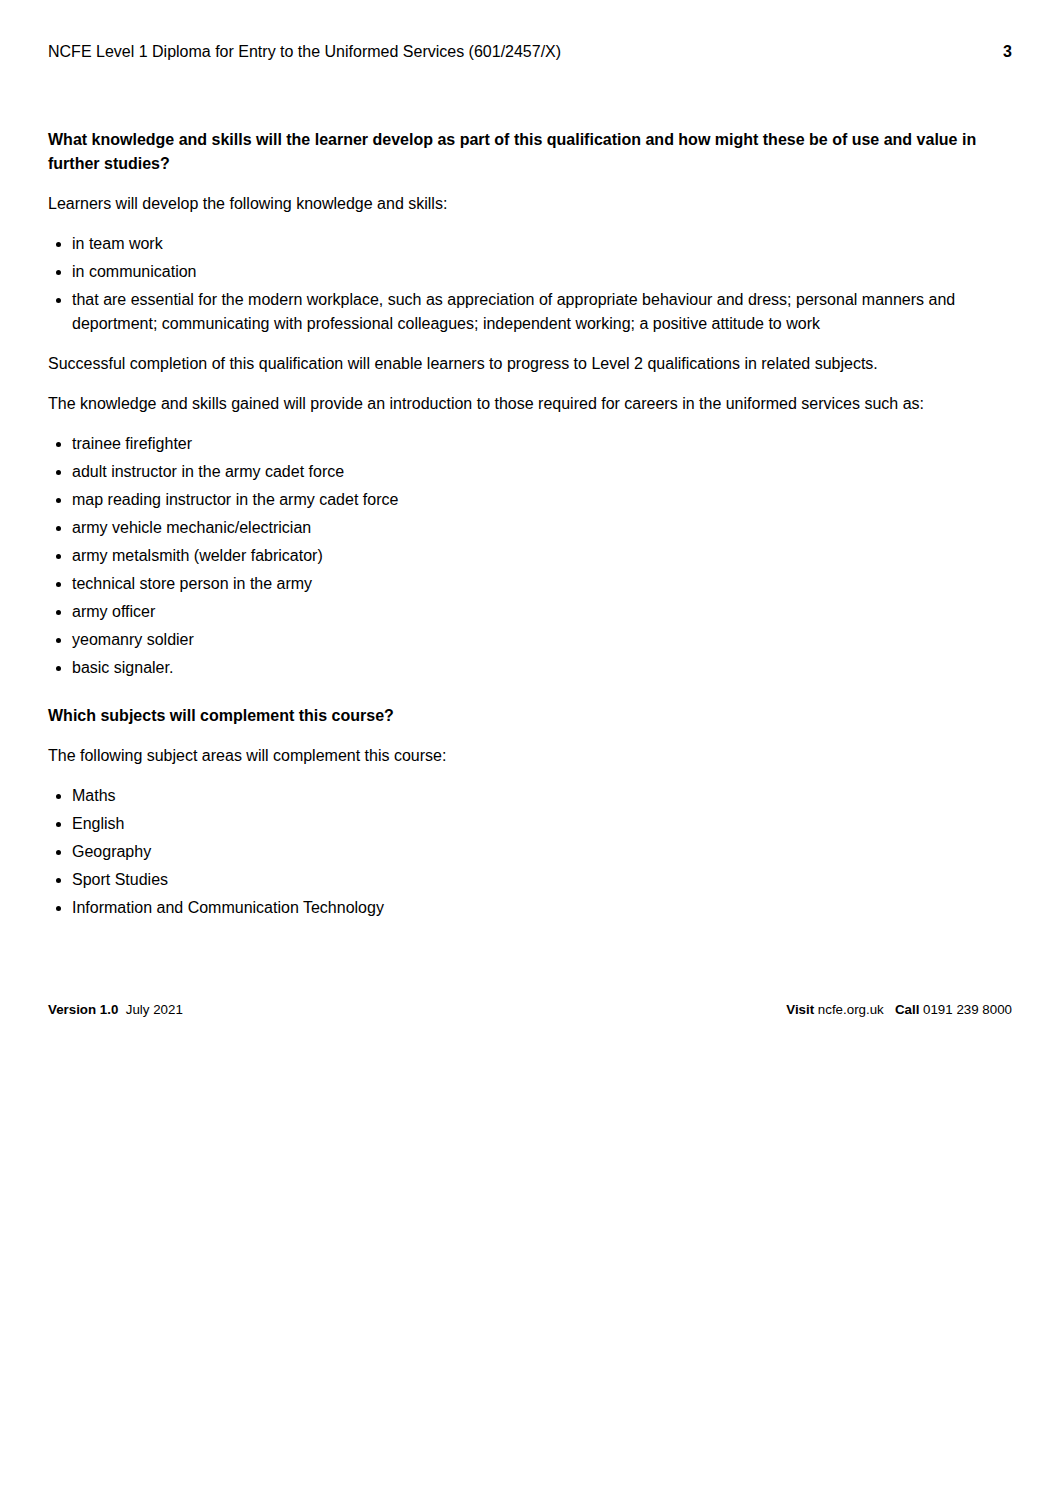NCFE Level 1 Diploma for Entry to the Uniformed Services (601/2457/X)
3
What knowledge and skills will the learner develop as part of this qualification and how might these be of use and value in further studies?
Learners will develop the following knowledge and skills:
in team work
in communication
that are essential for the modern workplace, such as appreciation of appropriate behaviour and dress; personal manners and deportment; communicating with professional colleagues; independent working; a positive attitude to work
Successful completion of this qualification will enable learners to progress to Level 2 qualifications in related subjects.
The knowledge and skills gained will provide an introduction to those required for careers in the uniformed services such as:
trainee firefighter
adult instructor in the army cadet force
map reading instructor in the army cadet force
army vehicle mechanic/electrician
army metalsmith (welder fabricator)
technical store person in the army
army officer
yeomanry soldier
basic signaler.
Which subjects will complement this course?
The following subject areas will complement this course:
Maths
English
Geography
Sport Studies
Information and Communication Technology
Version 1.0 July 2021
Visit ncfe.org.uk Call 0191 239 8000